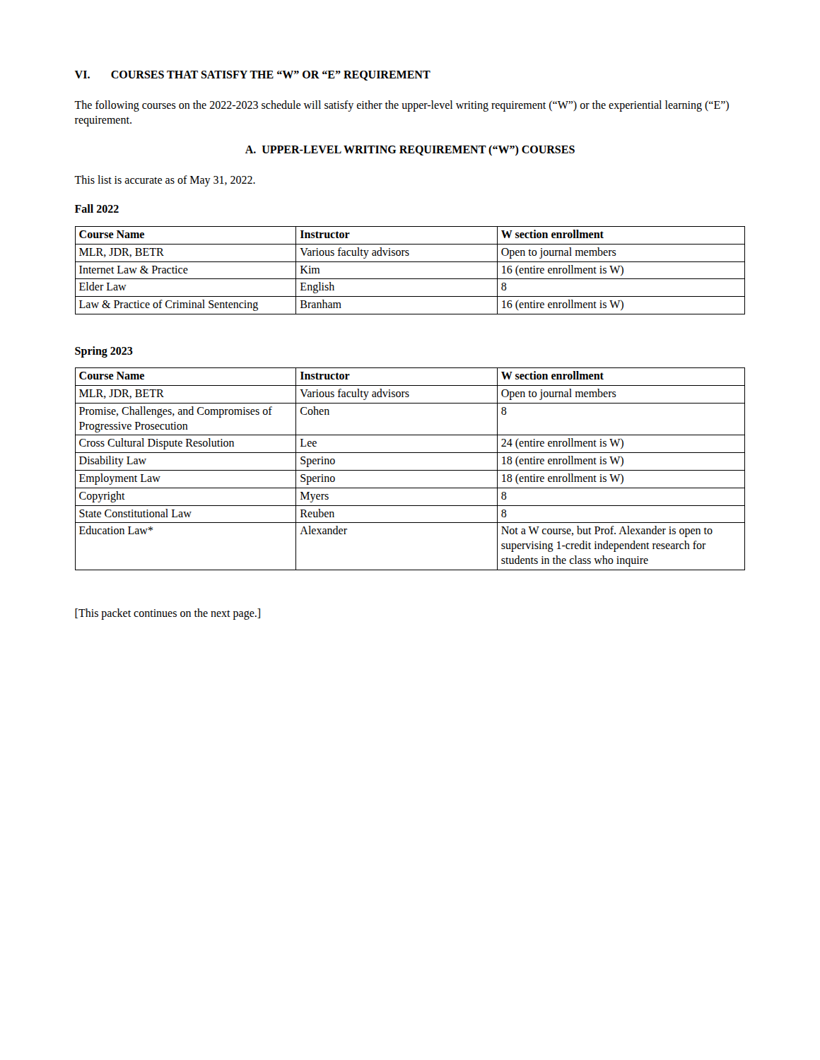VI. COURSES THAT SATISFY THE “W” OR “E” REQUIREMENT
The following courses on the 2022-2023 schedule will satisfy either the upper-level writing requirement (“W”) or the experiential learning (“E”) requirement.
A. UPPER-LEVEL WRITING REQUIREMENT (“W”) COURSES
This list is accurate as of May 31, 2022.
Fall 2022
| Course Name | Instructor | W section enrollment |
| --- | --- | --- |
| MLR, JDR, BETR | Various faculty advisors | Open to journal members |
| Internet Law & Practice | Kim | 16 (entire enrollment is W) |
| Elder Law | English | 8 |
| Law & Practice of Criminal Sentencing | Branham | 16 (entire enrollment is W) |
Spring 2023
| Course Name | Instructor | W section enrollment |
| --- | --- | --- |
| MLR, JDR, BETR | Various faculty advisors | Open to journal members |
| Promise, Challenges, and Compromises of Progressive Prosecution | Cohen | 8 |
| Cross Cultural Dispute Resolution | Lee | 24 (entire enrollment is W) |
| Disability Law | Sperino | 18 (entire enrollment is W) |
| Employment Law | Sperino | 18 (entire enrollment is W) |
| Copyright | Myers | 8 |
| State Constitutional Law | Reuben | 8 |
| Education Law* | Alexander | Not a W course, but Prof. Alexander is open to supervising 1-credit independent research for students in the class who inquire |
[This packet continues on the next page.]